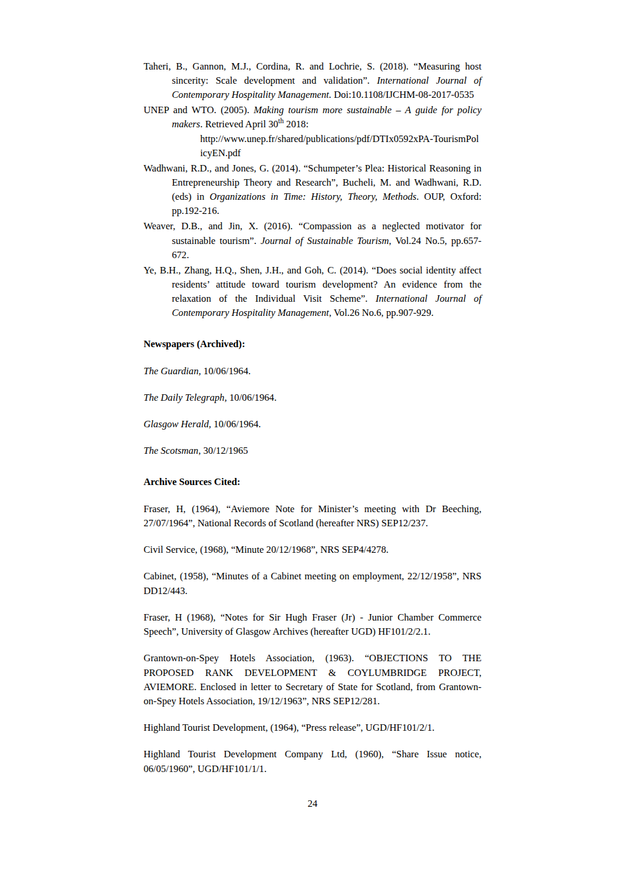Taheri, B., Gannon, M.J., Cordina, R. and Lochrie, S. (2018). “Measuring host sincerity: Scale development and validation”. International Journal of Contemporary Hospitality Management. Doi:10.1108/IJCHM-08-2017-0535
UNEP and WTO. (2005). Making tourism more sustainable – A guide for policy makers. Retrieved April 30th 2018: http://www.unep.fr/shared/publications/pdf/DTIx0592xPA-TourismPolicyEN.pdf
Wadhwani, R.D., and Jones, G. (2014). “Schumpeter’s Plea: Historical Reasoning in Entrepreneurship Theory and Research”, Bucheli, M. and Wadhwani, R.D. (eds) in Organizations in Time: History, Theory, Methods. OUP, Oxford: pp.192-216.
Weaver, D.B., and Jin, X. (2016). “Compassion as a neglected motivator for sustainable tourism”. Journal of Sustainable Tourism, Vol.24 No.5, pp.657-672.
Ye, B.H., Zhang, H.Q., Shen, J.H., and Goh, C. (2014). “Does social identity affect residents’ attitude toward tourism development? An evidence from the relaxation of the Individual Visit Scheme”. International Journal of Contemporary Hospitality Management, Vol.26 No.6, pp.907-929.
Newspapers (Archived):
The Guardian, 10/06/1964.
The Daily Telegraph, 10/06/1964.
Glasgow Herald, 10/06/1964.
The Scotsman, 30/12/1965
Archive Sources Cited:
Fraser, H, (1964), “Aviemore Note for Minister’s meeting with Dr Beeching, 27/07/1964”, National Records of Scotland (hereafter NRS) SEP12/237.
Civil Service, (1968), “Minute 20/12/1968”, NRS SEP4/4278.
Cabinet, (1958), “Minutes of a Cabinet meeting on employment, 22/12/1958”, NRS DD12/443.
Fraser, H (1968), “Notes for Sir Hugh Fraser (Jr) - Junior Chamber Commerce Speech”, University of Glasgow Archives (hereafter UGD) HF101/2/2.1.
Grantown-on-Spey Hotels Association, (1963). “OBJECTIONS TO THE PROPOSED RANK DEVELOPMENT & COYLUMBRIDGE PROJECT, AVIEMORE. Enclosed in letter to Secretary of State for Scotland, from Grantown-on-Spey Hotels Association, 19/12/1963”, NRS SEP12/281.
Highland Tourist Development, (1964), “Press release”, UGD/HF101/2/1.
Highland Tourist Development Company Ltd, (1960), “Share Issue notice, 06/05/1960”, UGD/HF101/1/1.
24